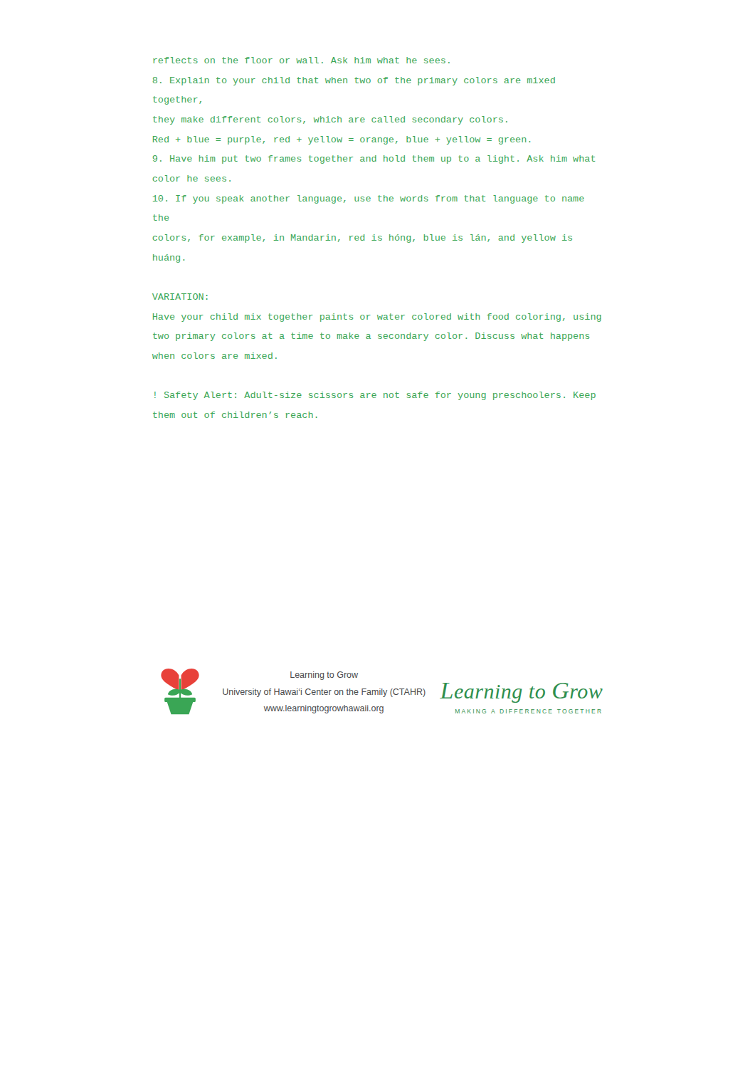reflects on the floor or wall. Ask him what he sees.
8. Explain to your child that when two of the primary colors are mixed together,
they make different colors, which are called secondary colors.
Red + blue = purple, red + yellow = orange, blue + yellow = green.
9. Have him put two frames together and hold them up to a light. Ask him what
color he sees.
10. If you speak another language, use the words from that language to name the
colors, for example, in Mandarin, red is hóng, blue is lán, and yellow is huáng.
VARIATION:
Have your child mix together paints or water colored with food coloring, using
two primary colors at a time to make a secondary color. Discuss what happens
when colors are mixed.
! Safety Alert: Adult-size scissors are not safe for young preschoolers. Keep
them out of children’s reach.
Learning to Grow
University of Hawai‘i Center on the Family (CTAHR)
www.learningtogrowhawaii.org
Learning to Grow
Making a Difference Together